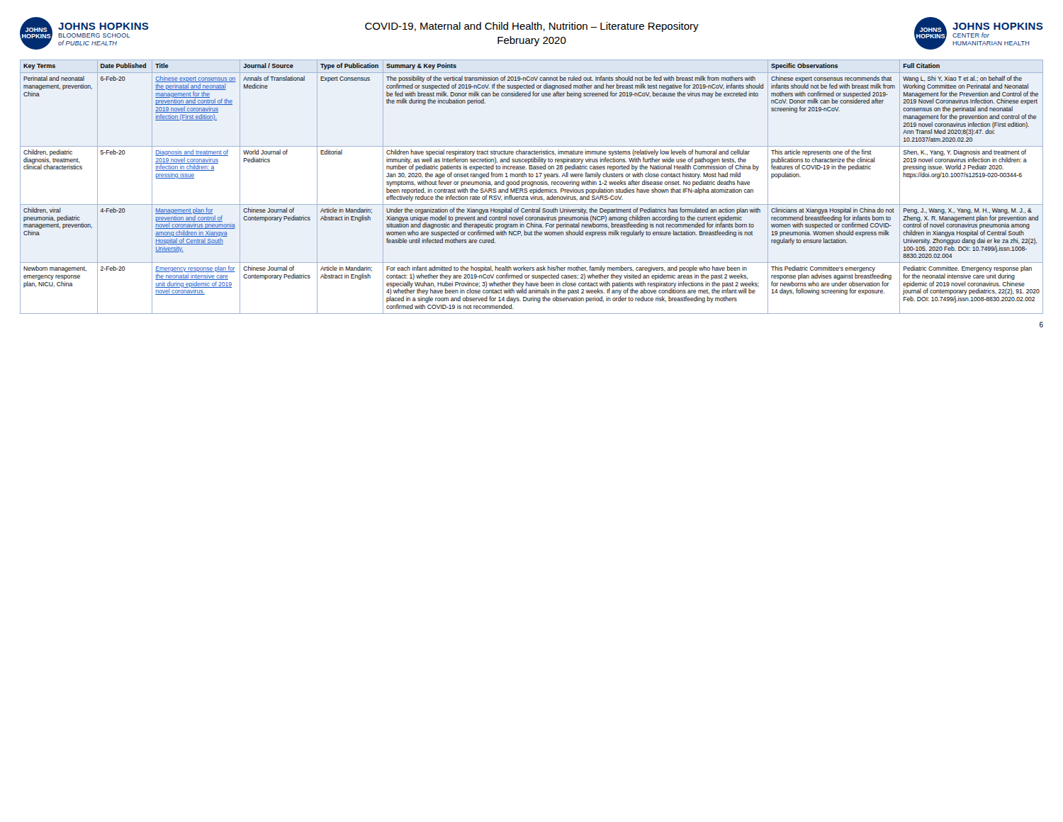JOHNS
HOPKINS
JOHNS HOPKINS
BLOOMBERG SCHOOL
of PUBLIC HEALTH
COVID-19, Maternal and Child Health, Nutrition – Literature Repository
February 2020
JOHNS
HOPKINS
JOHNS HOPKINS
CENTER for
HUMANITARIAN HEALTH
| Key Terms | Date Published | Title | Journal / Source | Type of Publication | Summary & Key Points | Specific Observations | Full Citation |
| --- | --- | --- | --- | --- | --- | --- | --- |
| Perinatal and neonatal management, prevention, China | 6-Feb-20 | Chinese expert consensus on the perinatal and neonatal management for the prevention and control of the 2019 novel coronavirus infection (First edition). | Annals of Translational Medicine | Expert Consensus | The possibility of the vertical transmission of 2019-nCoV cannot be ruled out. Infants should not be fed with breast milk from mothers with confirmed or suspected of 2019-nCoV. If the suspected or diagnosed mother and her breast milk test negative for 2019-nCoV, infants should be fed with breast milk. Donor milk can be considered for use after being screened for 2019-nCoV, because the virus may be excreted into the milk during the incubation period. | Chinese expert consensus recommends that infants should not be fed with breast milk from mothers with confirmed or suspected 2019-nCoV. Donor milk can be considered after screening for 2019-nCoV. | Wang L, Shi Y, Xiao T et al.; on behalf of the Working Committee on Perinatal and Neonatal Management for the Prevention and Control of the 2019 Novel Coronavirus Infection. Chinese expert consensus on the perinatal and neonatal management for the prevention and control of the 2019 novel coronavirus infection (First edition). Ann Transl Med 2020;8(3):47. doi: 10.21037/atm.2020.02.20 |
| Children, pediatric diagnosis, treatment, clinical characteristics | 5-Feb-20 | Diagnosis and treatment of 2019 novel coronavirus infection in children: a pressing issue | World Journal of Pediatrics | Editorial | Children have special respiratory tract structure characteristics, immature immune systems (relatively low levels of humoral and cellular immunity, as well as Interferon secretion), and susceptibility to respiratory virus infections. With further wide use of pathogen tests, the number of pediatric patients is expected to increase. Based on 28 pediatric cases reported by the National Health Commission of China by Jan 30, 2020, the age of onset ranged from 1 month to 17 years. All were family clusters or with close contact history. Most had mild symptoms, without fever or pneumonia, and good prognosis, recovering within 1-2 weeks after disease onset. No pediatric deaths have been reported, in contrast with the SARS and MERS epidemics. Previous population studies have shown that IFN-alpha atomization can effectively reduce the infection rate of RSV, influenza virus, adenovirus, and SARS-CoV. | This article represents one of the first publications to characterize the clinical features of COVID-19 in the pediatric population. | Shen, K., Yang, Y. Diagnosis and treatment of 2019 novel coronavirus infection in children: a pressing issue. World J Pediatr 2020. https://doi.org/10.1007/s12519-020-00344-6 |
| Children, viral pneumonia, pediatric management, prevention, China | 4-Feb-20 | Management plan for prevention and control of novel coronavirus pneumonia among children in Xiangya Hospital of Central South University. | Chinese Journal of Contemporary Pediatrics | Article in Mandarin; Abstract in English | Under the organization of the Xiangya Hospital of Central South University, the Department of Pediatrics has formulated an action plan with Xiangya unique model to prevent and control novel coronavirus pneumonia (NCP) among children according to the current epidemic situation and diagnostic and therapeutic program in China. For perinatal newborns, breastfeeding is not recommended for infants born to women who are suspected or confirmed with NCP, but the women should express milk regularly to ensure lactation. Breastfeeding is not feasible until infected mothers are cured. | Clinicians at Xiangya Hospital in China do not recommend breastfeeding for infants born to women with suspected or confirmed COVID-19 pneumonia. Women should express milk regularly to ensure lactation. | Peng, J., Wang, X., Yang, M. H., Wang, M. J., & Zheng, X. R. Management plan for prevention and control of novel coronavirus pneumonia among children in Xiangya Hospital of Central South University. Zhongguo dang dai er ke za zhi, 22(2), 100-105. 2020 Feb. DOI: 10.7499/j.issn.1008-8830.2020.02.004 |
| Newborn management, emergency response plan, NICU, China | 2-Feb-20 | Emergency response plan for the neonatal intensive care unit during epidemic of 2019 novel coronavirus. | Chinese Journal of Contemporary Pediatrics | Article in Mandarin; Abstract in English | For each infant admitted to the hospital, health workers ask his/her mother, family members, caregivers, and people who have been in contact: 1) whether they are 2019-nCoV confirmed or suspected cases; 2) whether they visited an epidemic areas in the past 2 weeks, especially Wuhan, Hubei Province; 3) whether they have been in close contact with patients with respiratory infections in the past 2 weeks; 4) whether they have been in close contact with wild animals in the past 2 weeks. If any of the above conditions are met, the infant will be placed in a single room and observed for 14 days. During the observation period, in order to reduce risk, breastfeeding by mothers confirmed with COVID-19 is not recommended. | This Pediatric Committee's emergency response plan advises against breastfeeding for newborns who are under observation for 14 days, following screening for exposure. | Pediatric Committee. Emergency response plan for the neonatal intensive care unit during epidemic of 2019 novel coronavirus. Chinese journal of contemporary pediatrics, 22(2), 91. 2020 Feb. DOI: 10.7499/j.issn.1008-8830.2020.02.002 |
6